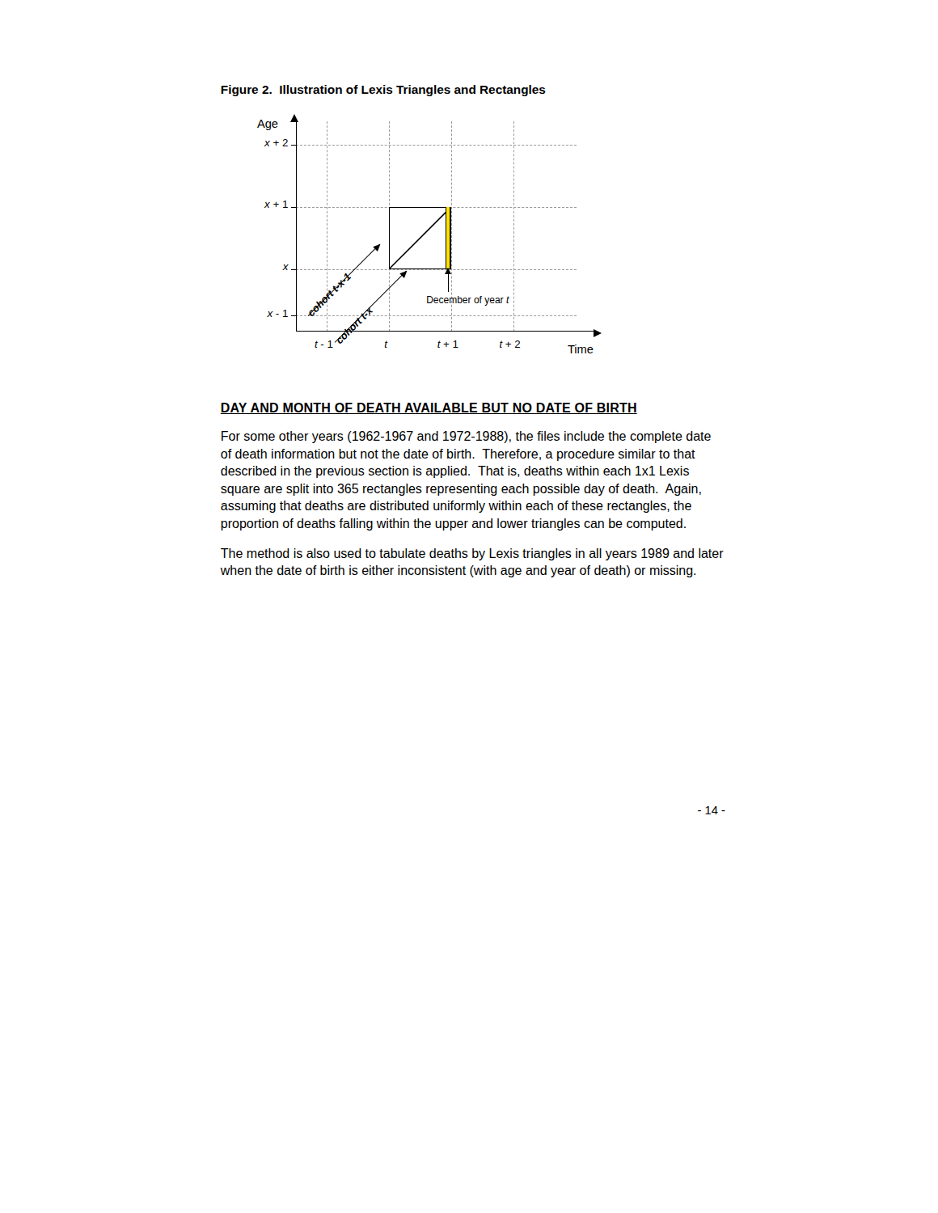Figure 2. Illustration of Lexis Triangles and Rectangles
Age
Time
x + 2
x + 1
x
x - 1
t - 1
t
t + 1
t + 2
December of year t
cohort t-x-1
cohort t-x
DAY AND MONTH OF DEATH AVAILABLE BUT NO DATE OF BIRTH
For some other years (1962-1967 and 1972-1988), the files include the complete date of death information but not the date of birth. Therefore, a procedure similar to that described in the previous section is applied. That is, deaths within each 1x1 Lexis square are split into 365 rectangles representing each possible day of death. Again, assuming that deaths are distributed uniformly within each of these rectangles, the proportion of deaths falling within the upper and lower triangles can be computed.
The method is also used to tabulate deaths by Lexis triangles in all years 1989 and later when the date of birth is either inconsistent (with age and year of death) or missing.
- 14 -